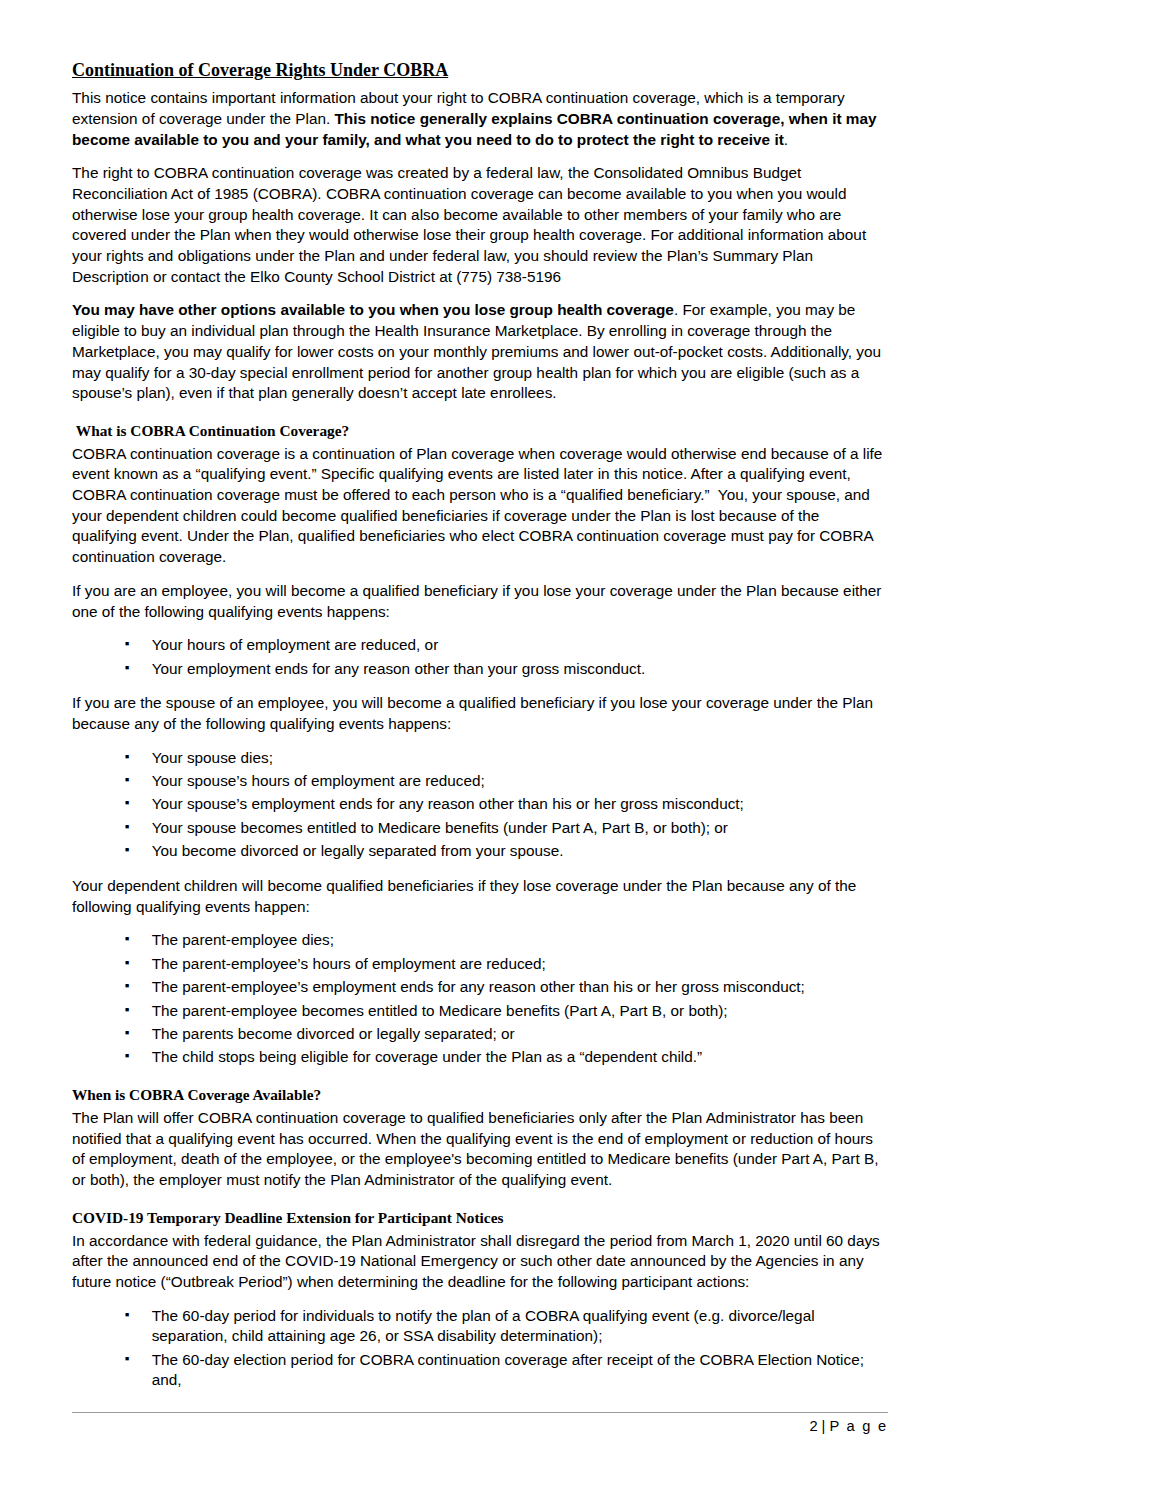Continuation of Coverage Rights Under COBRA
This notice contains important information about your right to COBRA continuation coverage, which is a temporary extension of coverage under the Plan. This notice generally explains COBRA continuation coverage, when it may become available to you and your family, and what you need to do to protect the right to receive it.
The right to COBRA continuation coverage was created by a federal law, the Consolidated Omnibus Budget Reconciliation Act of 1985 (COBRA). COBRA continuation coverage can become available to you when you would otherwise lose your group health coverage. It can also become available to other members of your family who are covered under the Plan when they would otherwise lose their group health coverage. For additional information about your rights and obligations under the Plan and under federal law, you should review the Plan’s Summary Plan Description or contact the Elko County School District at (775) 738-5196
You may have other options available to you when you lose group health coverage. For example, you may be eligible to buy an individual plan through the Health Insurance Marketplace. By enrolling in coverage through the Marketplace, you may qualify for lower costs on your monthly premiums and lower out-of-pocket costs. Additionally, you may qualify for a 30-day special enrollment period for another group health plan for which you are eligible (such as a spouse’s plan), even if that plan generally doesn’t accept late enrollees.
What is COBRA Continuation Coverage?
COBRA continuation coverage is a continuation of Plan coverage when coverage would otherwise end because of a life event known as a “qualifying event.” Specific qualifying events are listed later in this notice. After a qualifying event, COBRA continuation coverage must be offered to each person who is a “qualified beneficiary.” You, your spouse, and your dependent children could become qualified beneficiaries if coverage under the Plan is lost because of the qualifying event. Under the Plan, qualified beneficiaries who elect COBRA continuation coverage must pay for COBRA continuation coverage.
If you are an employee, you will become a qualified beneficiary if you lose your coverage under the Plan because either one of the following qualifying events happens:
Your hours of employment are reduced, or
Your employment ends for any reason other than your gross misconduct.
If you are the spouse of an employee, you will become a qualified beneficiary if you lose your coverage under the Plan because any of the following qualifying events happens:
Your spouse dies;
Your spouse’s hours of employment are reduced;
Your spouse’s employment ends for any reason other than his or her gross misconduct;
Your spouse becomes entitled to Medicare benefits (under Part A, Part B, or both); or
You become divorced or legally separated from your spouse.
Your dependent children will become qualified beneficiaries if they lose coverage under the Plan because any of the following qualifying events happen:
The parent-employee dies;
The parent-employee’s hours of employment are reduced;
The parent-employee’s employment ends for any reason other than his or her gross misconduct;
The parent-employee becomes entitled to Medicare benefits (Part A, Part B, or both);
The parents become divorced or legally separated; or
The child stops being eligible for coverage under the Plan as a “dependent child.”
When is COBRA Coverage Available?
The Plan will offer COBRA continuation coverage to qualified beneficiaries only after the Plan Administrator has been notified that a qualifying event has occurred. When the qualifying event is the end of employment or reduction of hours of employment, death of the employee, or the employee's becoming entitled to Medicare benefits (under Part A, Part B, or both), the employer must notify the Plan Administrator of the qualifying event.
COVID-19 Temporary Deadline Extension for Participant Notices
In accordance with federal guidance, the Plan Administrator shall disregard the period from March 1, 2020 until 60 days after the announced end of the COVID-19 National Emergency or such other date announced by the Agencies in any future notice (“Outbreak Period”) when determining the deadline for the following participant actions:
The 60-day period for individuals to notify the plan of a COBRA qualifying event (e.g. divorce/legal separation, child attaining age 26, or SSA disability determination);
The 60-day election period for COBRA continuation coverage after receipt of the COBRA Election Notice; and,
2 | P a g e